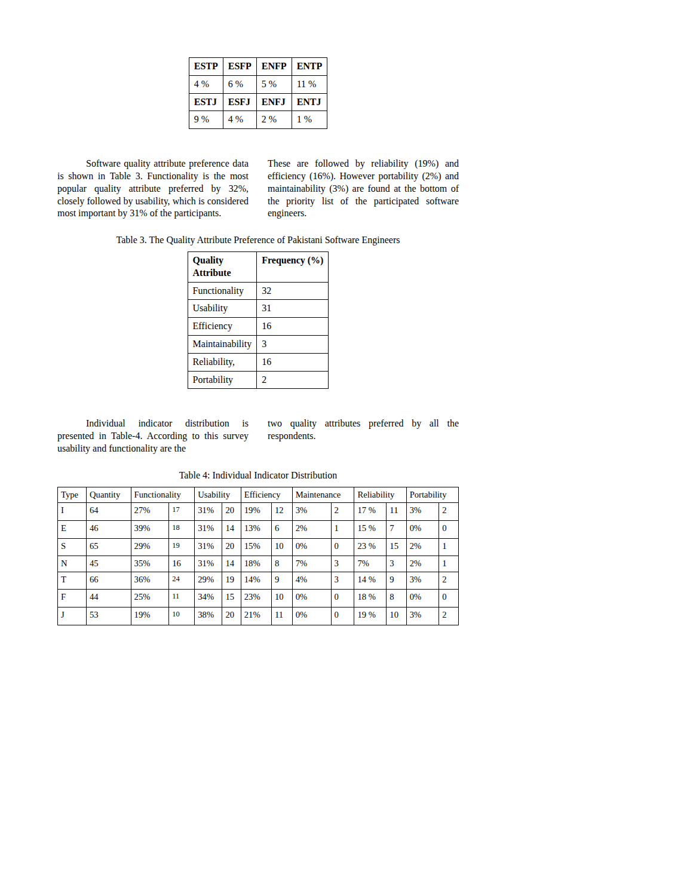| ESTP | ESFP | ENFP | ENTP |
| --- | --- | --- | --- |
| 4 % | 6 % | 5 % | 11 % |
| ESTJ | ESFJ | ENFJ | ENTJ |
| 9 % | 4 % | 2 % | 1 % |
Software quality attribute preference data is shown in Table 3. Functionality is the most popular quality attribute preferred by 32%, closely followed by usability, which is considered most important by 31% of the participants.
These are followed by reliability (19%) and efficiency (16%). However portability (2%) and maintainability (3%) are found at the bottom of the priority list of the participated software engineers.
Table 3. The Quality Attribute Preference of Pakistani Software Engineers
| Quality Attribute | Frequency (%) |
| --- | --- |
| Functionality | 32 |
| Usability | 31 |
| Efficiency | 16 |
| Maintainability | 3 |
| Reliability, | 16 |
| Portability | 2 |
Individual indicator distribution is presented in Table-4. According to this survey usability and functionality are the
two quality attributes preferred by all the respondents.
Table 4: Individual Indicator Distribution
| Type | Quantity | Functionality | Usability | Efficiency | Maintenance | Reliability | Portability |
| --- | --- | --- | --- | --- | --- | --- | --- |
| I | 64 | 27% | 17 | 31% | 20 | 19% | 12 | 3% | 2 | 17 % | 11 | 3% | 2 |
| E | 46 | 39% | 18 | 31% | 14 | 13% | 6 | 2% | 1 | 15 % | 7 | 0% | 0 |
| S | 65 | 29% | 19 | 31% | 20 | 15% | 10 | 0% | 0 | 23 % | 15 | 2% | 1 |
| N | 45 | 35% | 16 | 31% | 14 | 18% | 8 | 7% | 3 | 7% | 3 | 2% | 1 |
| T | 66 | 36% | 24 | 29% | 19 | 14% | 9 | 4% | 3 | 14 % | 9 | 3% | 2 |
| F | 44 | 25% | 11 | 34% | 15 | 23% | 10 | 0% | 0 | 18 % | 8 | 0% | 0 |
| J | 53 | 19% | 10 | 38% | 20 | 21% | 11 | 0% | 0 | 19 % | 10 | 3% | 2 |